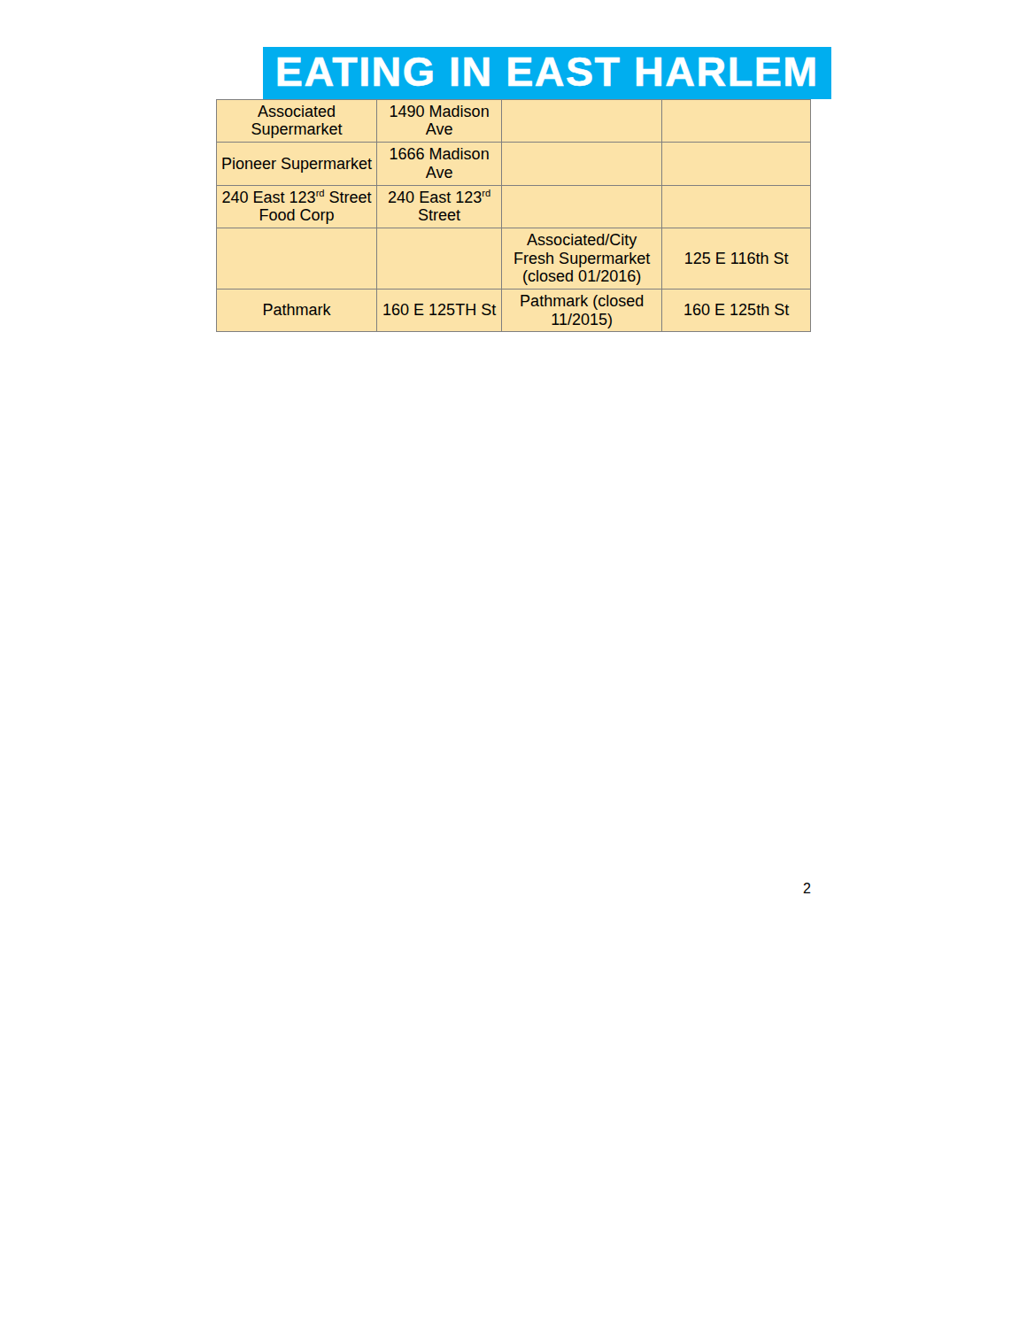Eating in East Harlem
| Associated Supermarket | 1490 Madison Ave | | |
| Pioneer Supermarket | 1666 Madison Ave | | |
| 240 East 123 rd Street Food Corp | 240 East 123 rd Street | | |
| | | Associated/City Fresh Supermarket (closed 01/2016) | 125 E 116th St |
| Pathmark | 160 E 125TH St | Pathmark (closed 11/2015) | 160 E 125th St |
2